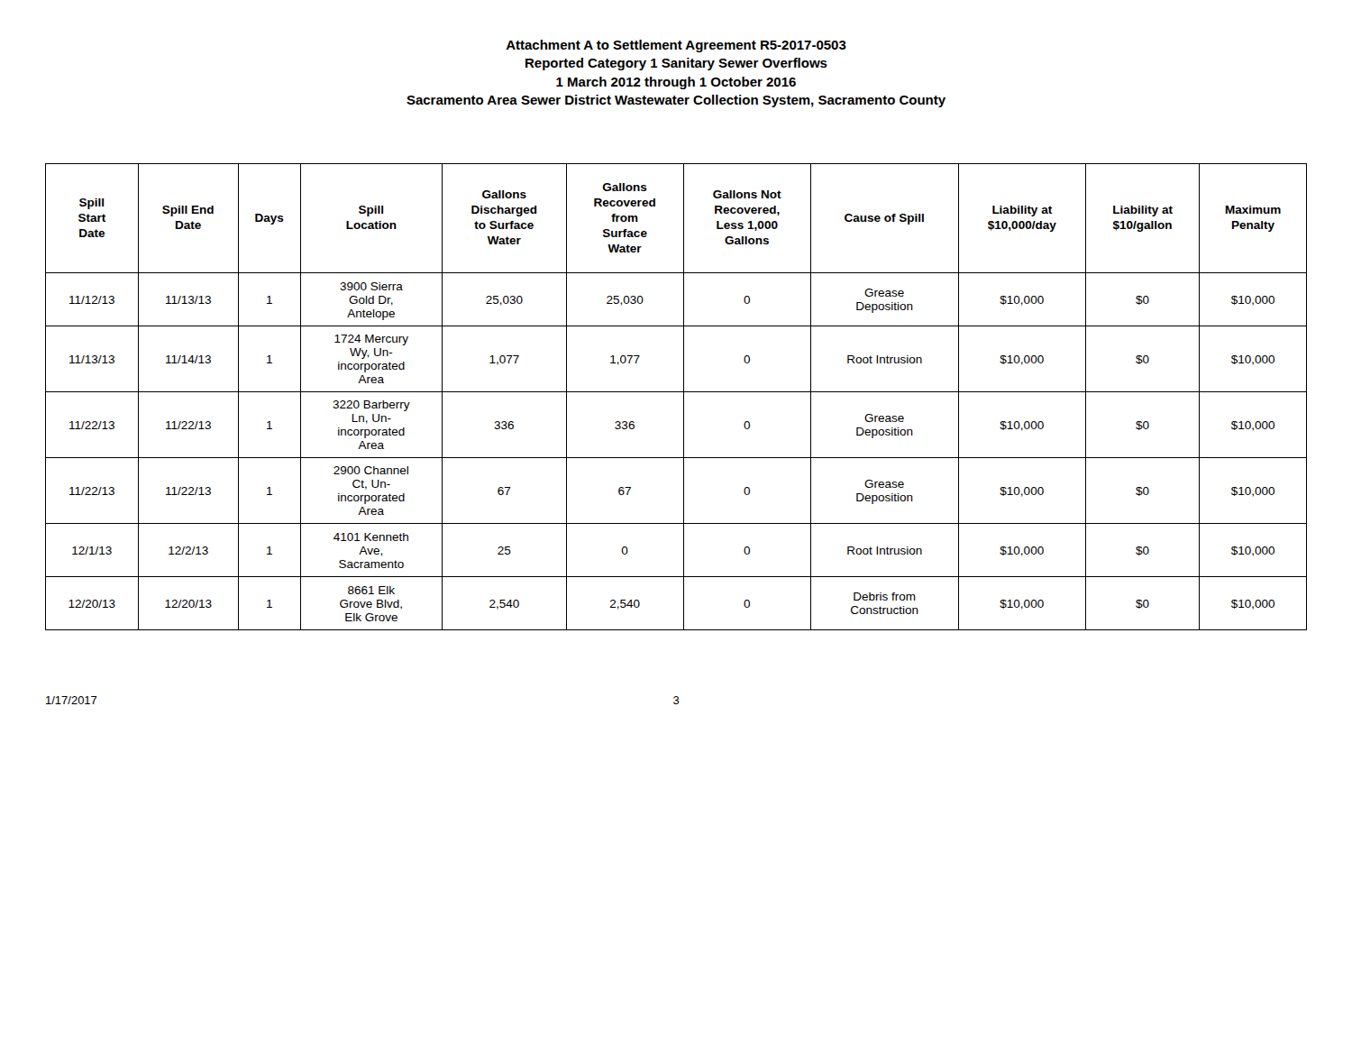Attachment A to Settlement Agreement R5-2017-0503
Reported Category 1 Sanitary Sewer Overflows
1 March 2012 through 1 October 2016
Sacramento Area Sewer District Wastewater Collection System, Sacramento County
| Spill Start Date | Spill End Date | Days | Spill Location | Gallons Discharged to Surface Water | Gallons Recovered from Surface Water | Gallons Not Recovered, Less 1,000 Gallons | Cause of Spill | Liability at $10,000/day | Liability at $10/gallon | Maximum Penalty |
| --- | --- | --- | --- | --- | --- | --- | --- | --- | --- | --- |
| 11/12/13 | 11/13/13 | 1 | 3900 Sierra Gold Dr, Antelope | 25,030 | 25,030 | 0 | Grease Deposition | $10,000 | $0 | $10,000 |
| 11/13/13 | 11/14/13 | 1 | 1724 Mercury Wy, Un- incorporated Area | 1,077 | 1,077 | 0 | Root Intrusion | $10,000 | $0 | $10,000 |
| 11/22/13 | 11/22/13 | 1 | 3220 Barberry Ln, Un- incorporated Area | 336 | 336 | 0 | Grease Deposition | $10,000 | $0 | $10,000 |
| 11/22/13 | 11/22/13 | 1 | 2900 Channel Ct, Un- incorporated Area | 67 | 67 | 0 | Grease Deposition | $10,000 | $0 | $10,000 |
| 12/1/13 | 12/2/13 | 1 | 4101 Kenneth Ave, Sacramento | 25 | 0 | 0 | Root Intrusion | $10,000 | $0 | $10,000 |
| 12/20/13 | 12/20/13 | 1 | 8661 Elk Grove Blvd, Elk Grove | 2,540 | 2,540 | 0 | Debris from Construction | $10,000 | $0 | $10,000 |
1/17/2017
3